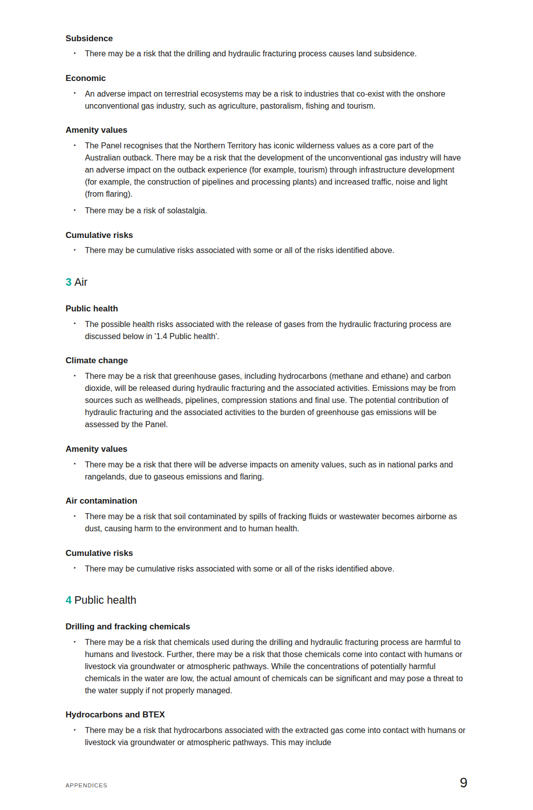Subsidence
There may be a risk that the drilling and hydraulic fracturing process causes land subsidence.
Economic
An adverse impact on terrestrial ecosystems may be a risk to industries that co-exist with the onshore unconventional gas industry, such as agriculture, pastoralism, fishing and tourism.
Amenity values
The Panel recognises that the Northern Territory has iconic wilderness values as a core part of the Australian outback. There may be a risk that the development of the unconventional gas industry will have an adverse impact on the outback experience (for example, tourism) through infrastructure development (for example, the construction of pipelines and processing plants) and increased traffic, noise and light (from flaring).
There may be a risk of solastalgia.
Cumulative risks
There may be cumulative risks associated with some or all of the risks identified above.
3 Air
Public health
The possible health risks associated with the release of gases from the hydraulic fracturing process are discussed below in '1.4 Public health'.
Climate change
There may be a risk that greenhouse gases, including hydrocarbons (methane and ethane) and carbon dioxide, will be released during hydraulic fracturing and the associated activities. Emissions may be from sources such as wellheads, pipelines, compression stations and final use. The potential contribution of hydraulic fracturing and the associated activities to the burden of greenhouse gas emissions will be assessed by the Panel.
Amenity values
There may be a risk that there will be adverse impacts on amenity values, such as in national parks and rangelands, due to gaseous emissions and flaring.
Air contamination
There may be a risk that soil contaminated by spills of fracking fluids or wastewater becomes airborne as dust, causing harm to the environment and to human health.
Cumulative risks
There may be cumulative risks associated with some or all of the risks identified above.
4 Public health
Drilling and fracking chemicals
There may be a risk that chemicals used during the drilling and hydraulic fracturing process are harmful to humans and livestock. Further, there may be a risk that those chemicals come into contact with humans or livestock via groundwater or atmospheric pathways. While the concentrations of potentially harmful chemicals in the water are low, the actual amount of chemicals can be significant and may pose a threat to the water supply if not properly managed.
Hydrocarbons and BTEX
There may be a risk that hydrocarbons associated with the extracted gas come into contact with humans or livestock via groundwater or atmospheric pathways. This may include
APPENDICES 9